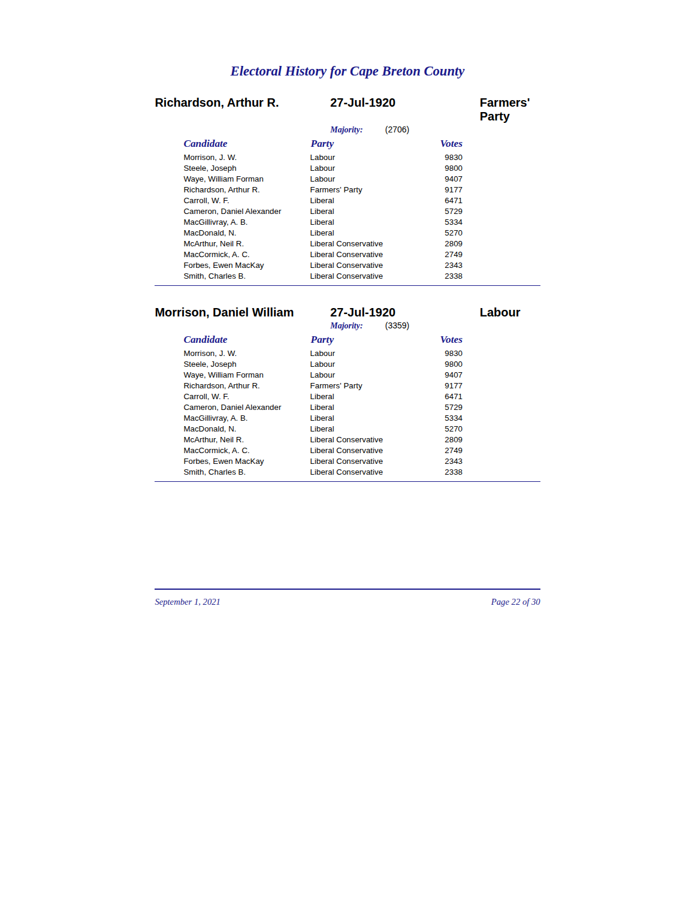Electoral History for Cape Breton County
Richardson, Arthur R.
27-Jul-1920
Farmers' Party
Majority: (2706)
| Candidate | Party | Votes |
| --- | --- | --- |
| Morrison, J. W. | Labour | 9830 |
| Steele, Joseph | Labour | 9800 |
| Waye, William Forman | Labour | 9407 |
| Richardson, Arthur R. | Farmers' Party | 9177 |
| Carroll, W. F. | Liberal | 6471 |
| Cameron, Daniel Alexander | Liberal | 5729 |
| MacGillivray, A. B. | Liberal | 5334 |
| MacDonald, N. | Liberal | 5270 |
| McArthur, Neil R. | Liberal Conservative | 2809 |
| MacCormick, A. C. | Liberal Conservative | 2749 |
| Forbes, Ewen MacKay | Liberal Conservative | 2343 |
| Smith, Charles B. | Liberal Conservative | 2338 |
Morrison, Daniel William
27-Jul-1920
Labour
Majority: (3359)
| Candidate | Party | Votes |
| --- | --- | --- |
| Morrison, J. W. | Labour | 9830 |
| Steele, Joseph | Labour | 9800 |
| Waye, William Forman | Labour | 9407 |
| Richardson, Arthur R. | Farmers' Party | 9177 |
| Carroll, W. F. | Liberal | 6471 |
| Cameron, Daniel Alexander | Liberal | 5729 |
| MacGillivray, A. B. | Liberal | 5334 |
| MacDonald, N. | Liberal | 5270 |
| McArthur, Neil R. | Liberal Conservative | 2809 |
| MacCormick, A. C. | Liberal Conservative | 2749 |
| Forbes, Ewen MacKay | Liberal Conservative | 2343 |
| Smith, Charles B. | Liberal Conservative | 2338 |
September 1, 2021
Page 22 of 30